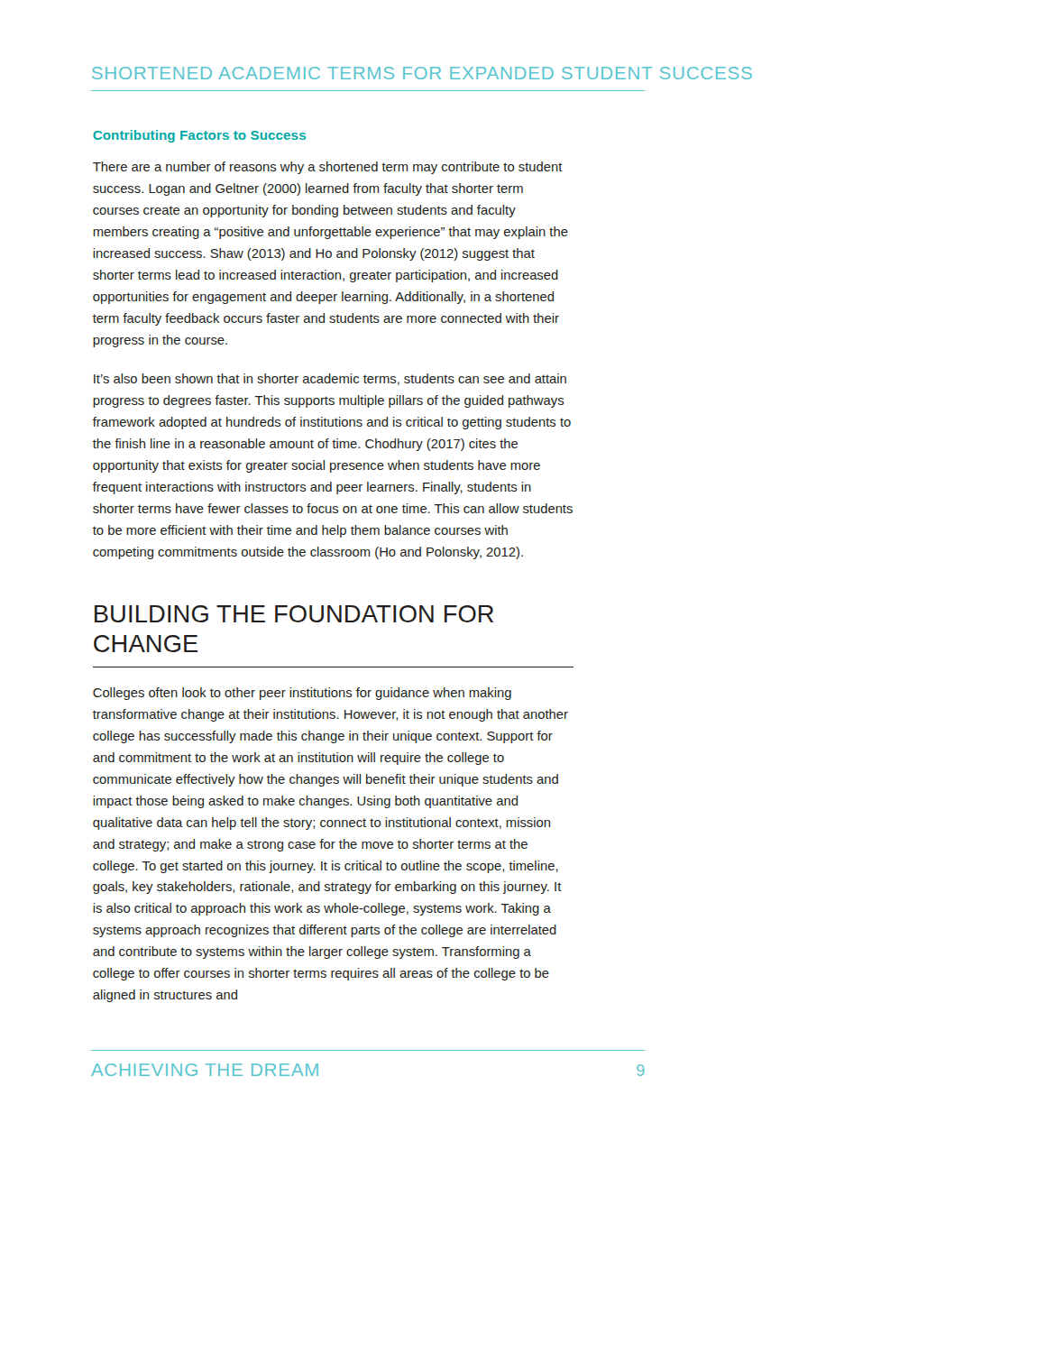Shortened Academic Terms for Expanded Student Success
Contributing Factors to Success
There are a number of reasons why a shortened term may contribute to student success. Logan and Geltner (2000) learned from faculty that shorter term courses create an opportunity for bonding between students and faculty members creating a “positive and unforgettable experience” that may explain the increased success. Shaw (2013) and Ho and Polonsky (2012) suggest that shorter terms lead to increased interaction, greater participation, and increased opportunities for engagement and deeper learning. Additionally, in a shortened term faculty feedback occurs faster and students are more connected with their progress in the course.
It’s also been shown that in shorter academic terms, students can see and attain progress to degrees faster. This supports multiple pillars of the guided pathways framework adopted at hundreds of institutions and is critical to getting students to the finish line in a reasonable amount of time. Chodhury (2017) cites the opportunity that exists for greater social presence when students have more frequent interactions with instructors and peer learners. Finally, students in shorter terms have fewer classes to focus on at one time. This can allow students to be more efficient with their time and help them balance courses with competing commitments outside the classroom (Ho and Polonsky, 2012).
Building the Foundation for Change
Colleges often look to other peer institutions for guidance when making transformative change at their institutions. However, it is not enough that another college has successfully made this change in their unique context. Support for and commitment to the work at an institution will require the college to communicate effectively how the changes will benefit their unique students and impact those being asked to make changes. Using both quantitative and qualitative data can help tell the story; connect to institutional context, mission and strategy; and make a strong case for the move to shorter terms at the college. To get started on this journey. It is critical to outline the scope, timeline, goals, key stakeholders, rationale, and strategy for embarking on this journey. It is also critical to approach this work as whole-college, systems work. Taking a systems approach recognizes that different parts of the college are interrelated and contribute to systems within the larger college system. Transforming a college to offer courses in shorter terms requires all areas of the college to be aligned in structures and
Achieving the Dream 9